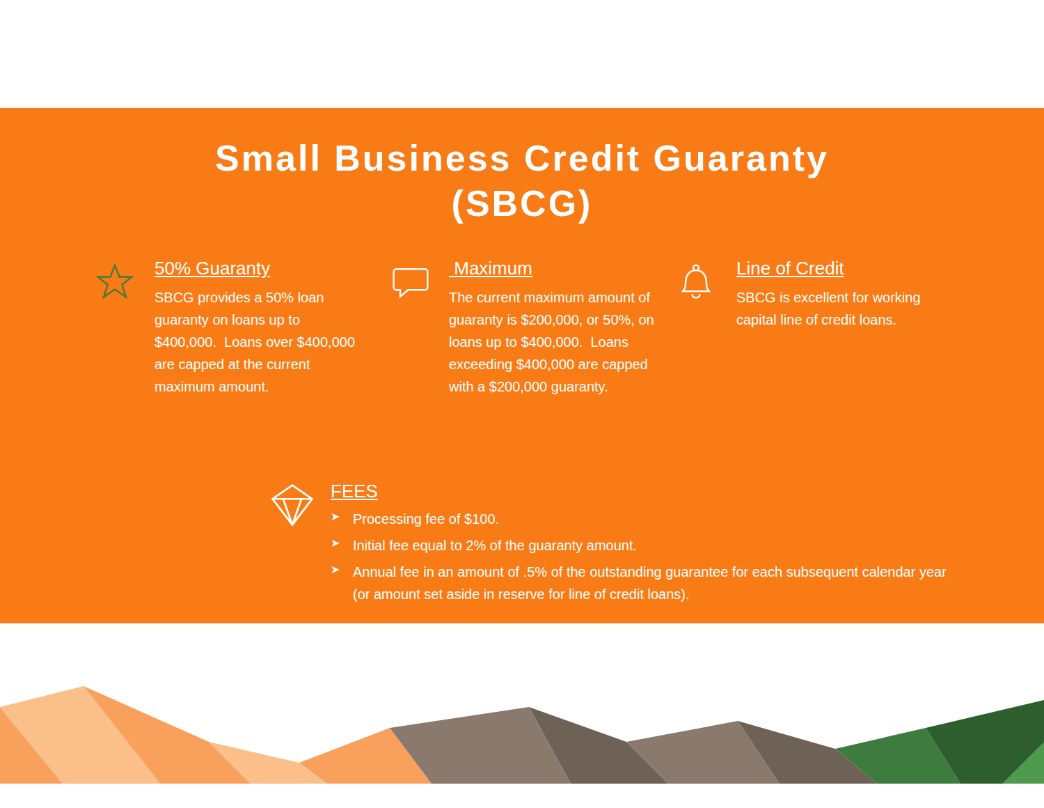Small Business Credit Guaranty
(SBCG)
50% Guaranty
SBCG provides a 50% loan guaranty on loans up to $400,000. Loans over $400,000 are capped at the current maximum amount.
Maximum
The current maximum amount of guaranty is $200,000, or 50%, on loans up to $400,000. Loans exceeding $400,000 are capped with a $200,000 guaranty.
Line of Credit
SBCG is excellent for working capital line of credit loans.
FEES
Processing fee of $100.
Initial fee equal to 2% of the guaranty amount.
Annual fee in an amount of .5% of the outstanding guarantee for each subsequent calendar year (or amount set aside in reserve for line of credit loans).